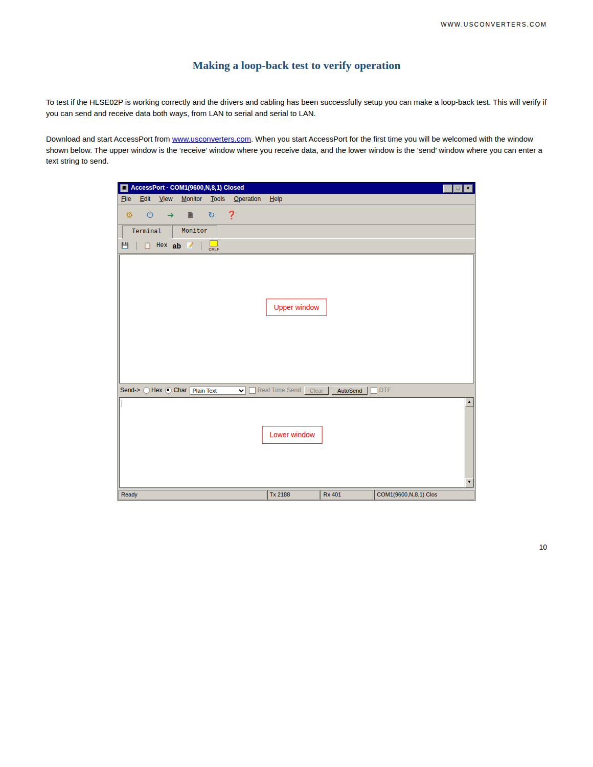WWW.USCONVERTERS.COM
Making a loop-back test to verify operation
To test if the HLSE02P is working correctly and the drivers and cabling has been successfully setup you can make a loop-back test. This will verify if you can send and receive data both ways, from LAN to serial and serial to LAN.
Download and start AccessPort from www.usconverters.com. When you start AccessPort for the first time you will be welcomed with the window shown below. The upper window is the ‘receive’ window where you receive data, and the lower window is the ‘send’ window where you can enter a text string to send.
▣ AccessPort - COM1(9600,N,8,1) Closed
_□✕
File Edit View Monitor Tools Operation Help
⚙
⏻
➔
🗎
↻
❓
Terminal
Monitor
💾 📋 Hex ab 📝
CRLF
Upper window
Send-> Hex Char Plain Text Real Time Send Clear AutoSend DTF
Lower window
▲
▼
Ready
Tx 2188
Rx 401
COM1(9600,N,8,1) Clos
10